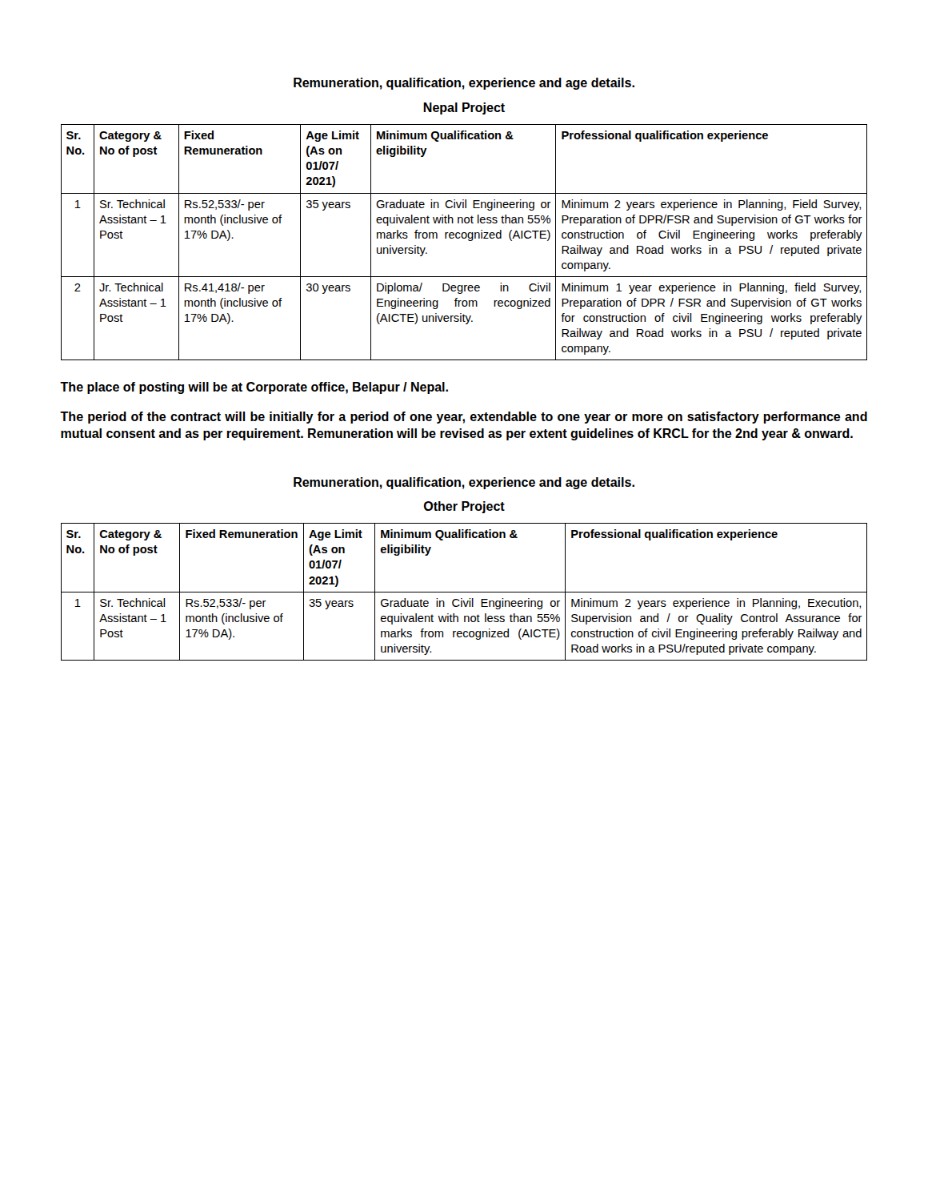Remuneration, qualification, experience and age details.
Nepal Project
| Sr. No. | Category & No of post | Fixed Remuneration | Age Limit (As on 01/07/ 2021) | Minimum Qualification & eligibility | Professional qualification experience |
| --- | --- | --- | --- | --- | --- |
| 1 | Sr. Technical Assistant – 1 Post | Rs.52,533/- per month (inclusive of 17% DA). | 35 years | Graduate in Civil Engineering or equivalent with not less than 55% marks from recognized (AICTE) university. | Minimum 2 years experience in Planning, Field Survey, Preparation of DPR/FSR and Supervision of GT works for construction of Civil Engineering works preferably Railway and Road works in a PSU / reputed private company. |
| 2 | Jr. Technical Assistant – 1 Post | Rs.41,418/- per month (inclusive of 17% DA). | 30 years | Diploma/ Degree in Civil Engineering from recognized (AICTE) university. | Minimum 1 year experience in Planning, field Survey, Preparation of DPR / FSR and Supervision of GT works for construction of civil Engineering works preferably Railway and Road works in a PSU / reputed private company. |
The place of posting will be at Corporate office, Belapur / Nepal.
The period of the contract will be initially for a period of one year, extendable to one year or more on satisfactory performance and mutual consent and as per requirement. Remuneration will be revised as per extent guidelines of KRCL for the 2nd year & onward.
Remuneration, qualification, experience and age details.
Other Project
| Sr. No. | Category & No of post | Fixed Remuneration | Age Limit (As on 01/07/ 2021) | Minimum Qualification & eligibility | Professional qualification experience |
| --- | --- | --- | --- | --- | --- |
| 1 | Sr. Technical Assistant – 1 Post | Rs.52,533/- per month (inclusive of 17% DA). | 35 years | Graduate in Civil Engineering or equivalent with not less than 55% marks from recognized (AICTE) university. | Minimum 2 years experience in Planning, Execution, Supervision and / or Quality Control Assurance for construction of civil Engineering preferably Railway and Road works in a PSU/reputed private company. |